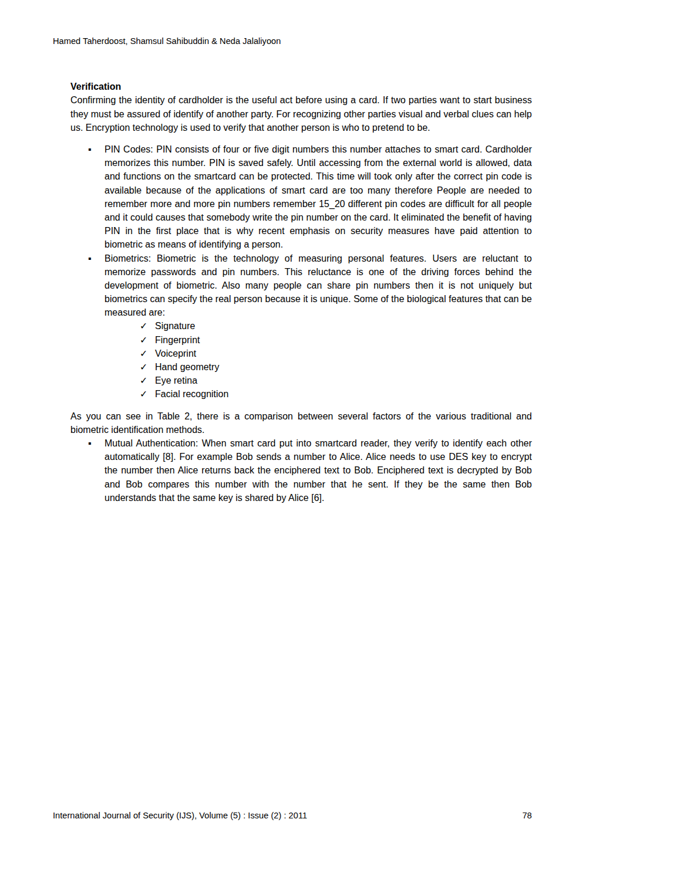Hamed Taherdoost, Shamsul Sahibuddin & Neda Jalaliyoon
Verification
Confirming the identity of cardholder is the useful act before using a card. If two parties want to start business they must be assured of identify of another party. For recognizing other parties visual and verbal clues can help us. Encryption technology is used to verify that another person is who to pretend to be.
PIN Codes: PIN consists of four or five digit numbers this number attaches to smart card. Cardholder memorizes this number. PIN is saved safely. Until accessing from the external world is allowed, data and functions on the smartcard can be protected. This time will took only after the correct pin code is available because of the applications of smart card are too many therefore People are needed to remember more and more pin numbers remember 15_20 different pin codes are difficult for all people and it could causes that somebody write the pin number on the card. It eliminated the benefit of having PIN in the first place that is why recent emphasis on security measures have paid attention to biometric as means of identifying a person.
Biometrics: Biometric is the technology of measuring personal features. Users are reluctant to memorize passwords and pin numbers. This reluctance is one of the driving forces behind the development of biometric. Also many people can share pin numbers then it is not uniquely but biometrics can specify the real person because it is unique. Some of the biological features that can be measured are:
Signature
Fingerprint
Voiceprint
Hand geometry
Eye retina
Facial recognition
As you can see in Table 2, there is a comparison between several factors of the various traditional and biometric identification methods.
Mutual Authentication: When smart card put into smartcard reader, they verify to identify each other automatically [8]. For example Bob sends a number to Alice. Alice needs to use DES key to encrypt the number then Alice returns back the enciphered text to Bob. Enciphered text is decrypted by Bob and Bob compares this number with the number that he sent. If they be the same then Bob understands that the same key is shared by Alice [6].
International Journal of Security (IJS), Volume (5) : Issue (2) : 2011 78